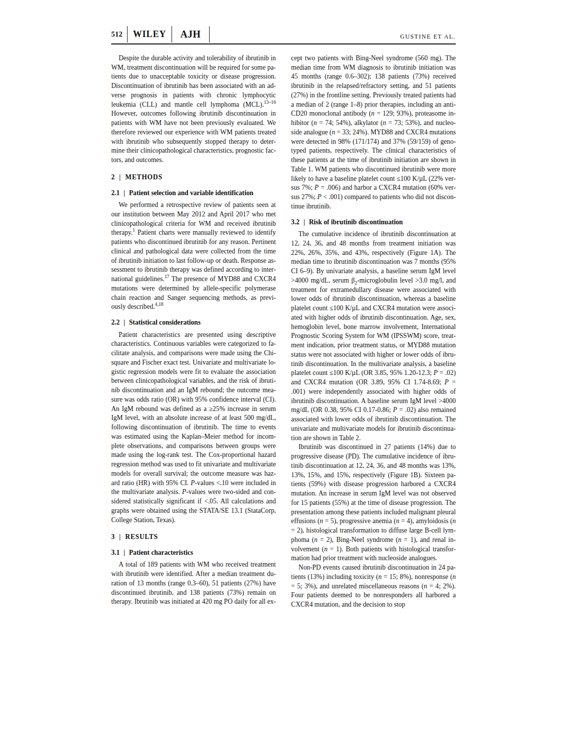512
WILEY
AJH
Gustine et al.
Despite the durable activity and tolerability of ibrutinib in WM, treatment discontinuation will be required for some patients due to unacceptable toxicity or disease progression. Discontinuation of ibrutinib has been associated with an adverse prognosis in patients with chronic lymphocytic leukemia (CLL) and mantle cell lymphoma (MCL).13–16 However, outcomes following ibrutinib discontinuation in patients with WM have not been previously evaluated. We therefore reviewed our experience with WM patients treated with ibrutinib who subsequently stopped therapy to determine their clinicopathological characteristics, prognostic factors, and outcomes.
2 | METHODS
2.1 | Patient selection and variable identification
We performed a retrospective review of patients seen at our institution between May 2012 and April 2017 who met clinicopathological criteria for WM and received ibrutinib therapy.1 Patient charts were manually reviewed to identify patients who discontinued ibrutinib for any reason. Pertinent clinical and pathological data were collected from the time of ibrutinib initiation to last follow-up or death. Response assessment to ibrutinib therapy was defined according to international guidelines.17 The presence of MYD88 and CXCR4 mutations were determined by allele-specific polymerase chain reaction and Sanger sequencing methods, as previously described.4,18
2.2 | Statistical considerations
Patient characteristics are presented using descriptive characteristics. Continuous variables were categorized to facilitate analysis, and comparisons were made using the Chi-square and Fischer exact test. Univariate and multivariate logistic regression models were fit to evaluate the association between clinicopathological variables, and the risk of ibrutinib discontinuation and an IgM rebound; the outcome measure was odds ratio (OR) with 95% confidence interval (CI). An IgM rebound was defined as a ≥25% increase in serum IgM level, with an absolute increase of at least 500 mg/dL, following discontinuation of ibrutinib. The time to events was estimated using the Kaplan–Meier method for incomplete observations, and comparisons between groups were made using the log-rank test. The Cox-proportional hazard regression method was used to fit univariate and multivariate models for overall survival; the outcome measure was hazard ratio (HR) with 95% CI. P-values <.10 were included in the multivariate analysis. P-values were two-sided and considered statistically significant if <.05. All calculations and graphs were obtained using the STATA/SE 13.1 (StataCorp, College Station, Texas).
3 | RESULTS
3.1 | Patient characteristics
A total of 189 patients with WM who received treatment with ibrutinib were identified. After a median treatment duration of 13 months (range 0.3–60), 51 patients (27%) have discontinued ibrutinib, and 138 patients (73%) remain on therapy. Ibrutinib was initiated at 420 mg PO daily for all except two patients with Bing-Neel syndrome (560 mg). The median time from WM diagnosis to ibrutinib initiation was 45 months (range 0.6–302); 138 patients (73%) received ibrutinib in the relapsed/refractory setting, and 51 patients (27%) in the frontline setting. Previously treated patients had a median of 2 (range 1–8) prior therapies, including an anti-CD20 monoclonal antibody (n = 129; 93%), proteasome inhibitor (n = 74; 54%), alkylator (n = 73; 53%), and nucleoside analogue (n = 33; 24%). MYD88 and CXCR4 mutations were detected in 98% (171/174) and 37% (59/159) of genotyped patients, respectively. The clinical characteristics of these patients at the time of ibrutinib initiation are shown in Table 1. WM patients who discontinued ibrutinib were more likely to have a baseline platelet count ≤100 K/µL (22% versus 7%; P = .006) and harbor a CXCR4 mutation (60% versus 27%; P < .001) compared to patients who did not discontinue ibrutinib.
3.2 | Risk of ibrutinib discontinuation
The cumulative incidence of ibrutinib discontinuation at 12, 24, 36, and 48 months from treatment initiation was 22%, 26%, 35%, and 43%, respectively (Figure 1A). The median time to ibrutinib discontinuation was 7 months (95% CI 6–9). By univariate analysis, a baseline serum IgM level >4000 mg/dL, serum β2-microglobulin level >3.0 mg/l, and treatment for extramedullary disease were associated with lower odds of ibrutinib discontinuation, whereas a baseline platelet count ≤100 K/µL and CXCR4 mutation were associated with higher odds of ibrutinib discontinuation. Age, sex, hemoglobin level, bone marrow involvement, International Prognostic Scoring System for WM (IPSSWM) score, treatment indication, prior treatment status, or MYD88 mutation status were not associated with higher or lower odds of ibrutinib discontinuation. In the multivariate analysis, a baseline platelet count ≤100 K/µL (OR 3.85, 95% 1.20-12.3; P = .02) and CXCR4 mutation (OR 3.89, 95% CI 1.74-8.69; P = .001) were independently associated with higher odds of ibrutinib discontinuation. A baseline serum IgM level >4000 mg/dL (OR 0.38, 95% CI 0.17-0.86; P = .02) also remained associated with lower odds of ibrutinib discontinuation. The univariate and multivariate models for ibrutinib discontinuation are shown in Table 2.
Ibrutinib was discontinued in 27 patients (14%) due to progressive disease (PD). The cumulative incidence of ibrutinib discontinuation at 12, 24, 36, and 48 months was 13%, 13%, 15%, and 15%, respectively (Figure 1B). Sixteen patients (59%) with disease progression harbored a CXCR4 mutation. An increase in serum IgM level was not observed for 15 patients (55%) at the time of disease progression. The presentation among these patients included malignant pleural effusions (n = 5), progressive anemia (n = 4), amyloidosis (n = 2), histological transformation to diffuse large B-cell lymphoma (n = 2), Bing-Neel syndrome (n = 1), and renal involvement (n = 1). Both patients with histological transformation had prior treatment with nucleoside analogues.
Non-PD events caused ibrutinib discontinuation in 24 patients (13%) including toxicity (n = 15; 8%), nonresponse (n = 5; 3%), and unrelated miscellaneous reasons (n = 4; 2%). Four patients deemed to be nonresponders all harbored a CXCR4 mutation, and the decision to stop